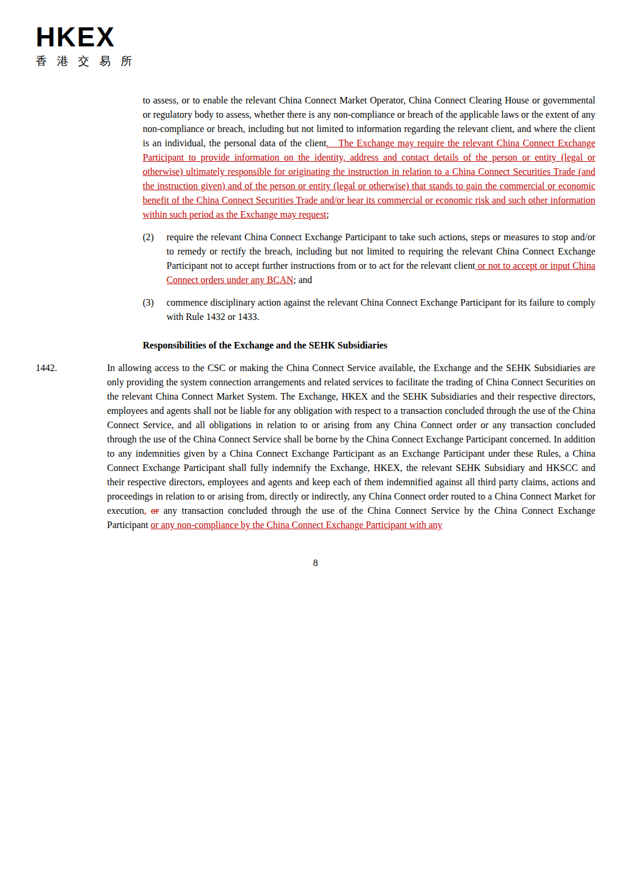HKEX
香 港 交 易 所
to assess, or to enable the relevant China Connect Market Operator, China Connect Clearing House or governmental or regulatory body to assess, whether there is any non-compliance or breach of the applicable laws or the extent of any non-compliance or breach, including but not limited to information regarding the relevant client, and where the client is an individual, the personal data of the client. The Exchange may require the relevant China Connect Exchange Participant to provide information on the identity, address and contact details of the person or entity (legal or otherwise) ultimately responsible for originating the instruction in relation to a China Connect Securities Trade (and the instruction given) and of the person or entity (legal or otherwise) that stands to gain the commercial or economic benefit of the China Connect Securities Trade and/or bear its commercial or economic risk and such other information within such period as the Exchange may request;
(2)
require the relevant China Connect Exchange Participant to take such actions, steps or measures to stop and/or to remedy or rectify the breach, including but not limited to requiring the relevant China Connect Exchange Participant not to accept further instructions from or to act for the relevant client or not to accept or input China Connect orders under any BCAN; and
(3)
commence disciplinary action against the relevant China Connect Exchange Participant for its failure to comply with Rule 1432 or 1433.
Responsibilities of the Exchange and the SEHK Subsidiaries
1442.
In allowing access to the CSC or making the China Connect Service available, the Exchange and the SEHK Subsidiaries are only providing the system connection arrangements and related services to facilitate the trading of China Connect Securities on the relevant China Connect Market System. The Exchange, HKEX and the SEHK Subsidiaries and their respective directors, employees and agents shall not be liable for any obligation with respect to a transaction concluded through the use of the China Connect Service, and all obligations in relation to or arising from any China Connect order or any transaction concluded through the use of the China Connect Service shall be borne by the China Connect Exchange Participant concerned. In addition to any indemnities given by a China Connect Exchange Participant as an Exchange Participant under these Rules, a China Connect Exchange Participant shall fully indemnify the Exchange, HKEX, the relevant SEHK Subsidiary and HKSCC and their respective directors, employees and agents and keep each of them indemnified against all third party claims, actions and proceedings in relation to or arising from, directly or indirectly, any China Connect order routed to a China Connect Market for execution, or any transaction concluded through the use of the China Connect Service by the China Connect Exchange Participant or any non-compliance by the China Connect Exchange Participant with any
8